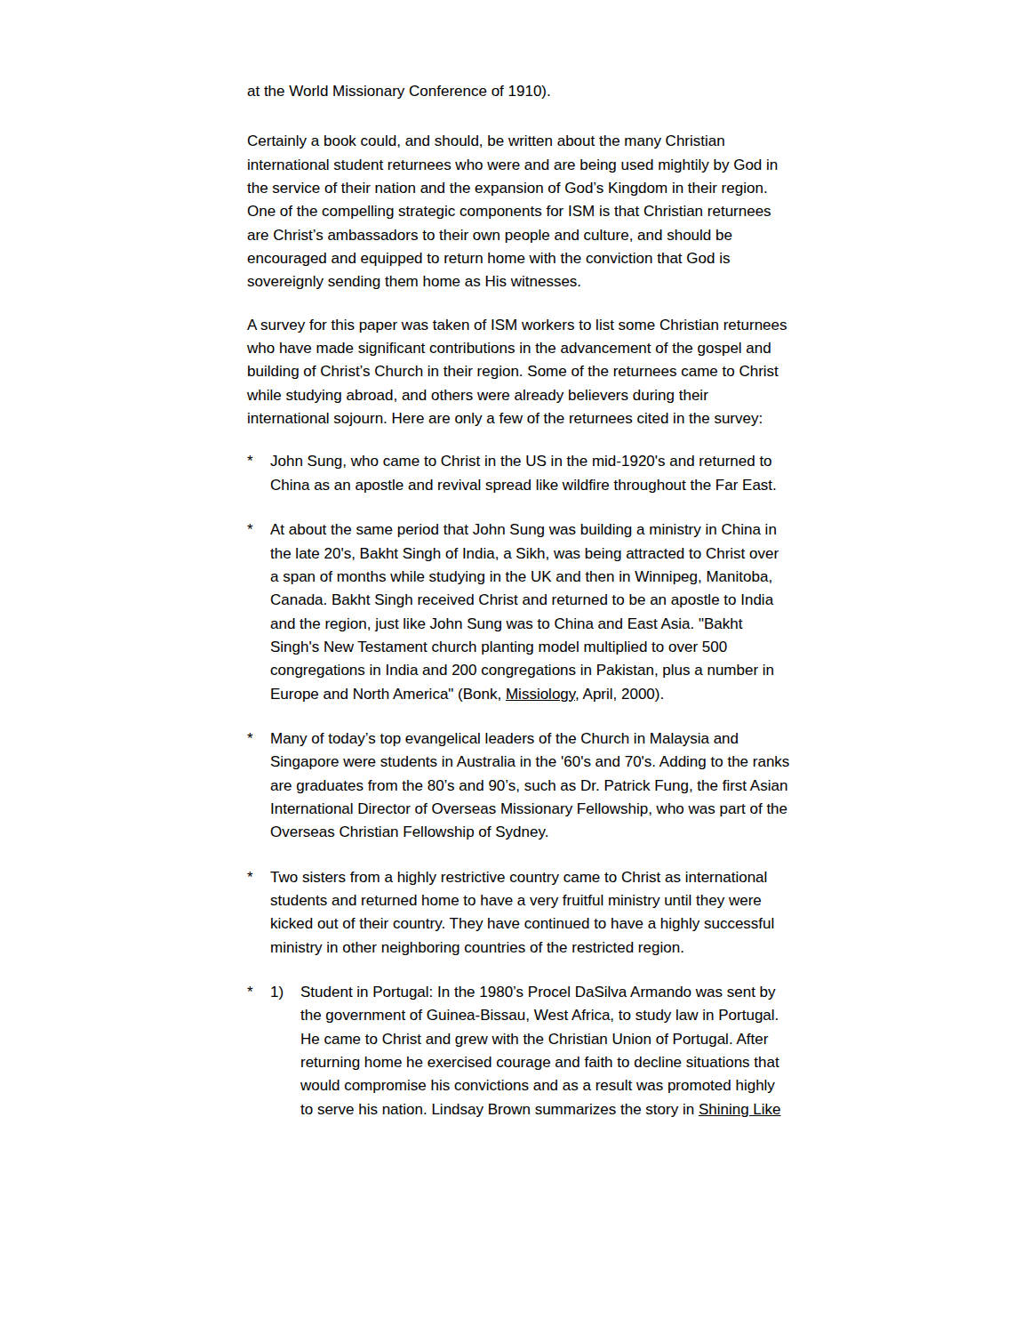at the World Missionary Conference of 1910).
Certainly a book could, and should, be written about the many Christian international student returnees who were and are being used mightily by God in the service of their nation and the expansion of God’s Kingdom in their region. One of the compelling strategic components for ISM is that Christian returnees are Christ’s ambassadors to their own people and culture, and should be encouraged and equipped to return home with the conviction that God is sovereignly sending them home as His witnesses.
A survey for this paper was taken of ISM workers to list some Christian returnees who have made significant contributions in the advancement of the gospel and building of Christ’s Church in their region. Some of the returnees came to Christ while studying abroad, and others were already believers during their international sojourn. Here are only a few of the returnees cited in the survey:
John Sung, who came to Christ in the US in the mid-1920's and returned to China as an apostle and revival spread like wildfire throughout the Far East.
At about the same period that John Sung was building a ministry in China in the late 20's, Bakht Singh of India, a Sikh, was being attracted to Christ over a span of months while studying in the UK and then in Winnipeg, Manitoba, Canada. Bakht Singh received Christ and returned to be an apostle to India and the region, just like John Sung was to China and East Asia. "Bakht Singh's New Testament church planting model multiplied to over 500 congregations in India and 200 congregations in Pakistan, plus a number in Europe and North America" (Bonk, Missiology, April, 2000).
Many of today’s top evangelical leaders of the Church in Malaysia and Singapore were students in Australia in the '60's and 70's. Adding to the ranks are graduates from the 80’s and 90’s, such as Dr. Patrick Fung, the first Asian International Director of Overseas Missionary Fellowship, who was part of the Overseas Christian Fellowship of Sydney.
Two sisters from a highly restrictive country came to Christ as international students and returned home to have a very fruitful ministry until they were kicked out of their country. They have continued to have a highly successful ministry in other neighboring countries of the restricted region.
1) Student in Portugal: In the 1980’s Procel DaSilva Armando was sent by the government of Guinea-Bissau, West Africa, to study law in Portugal. He came to Christ and grew with the Christian Union of Portugal. After returning home he exercised courage and faith to decline situations that would compromise his convictions and as a result was promoted highly to serve his nation. Lindsay Brown summarizes the story in Shining Like